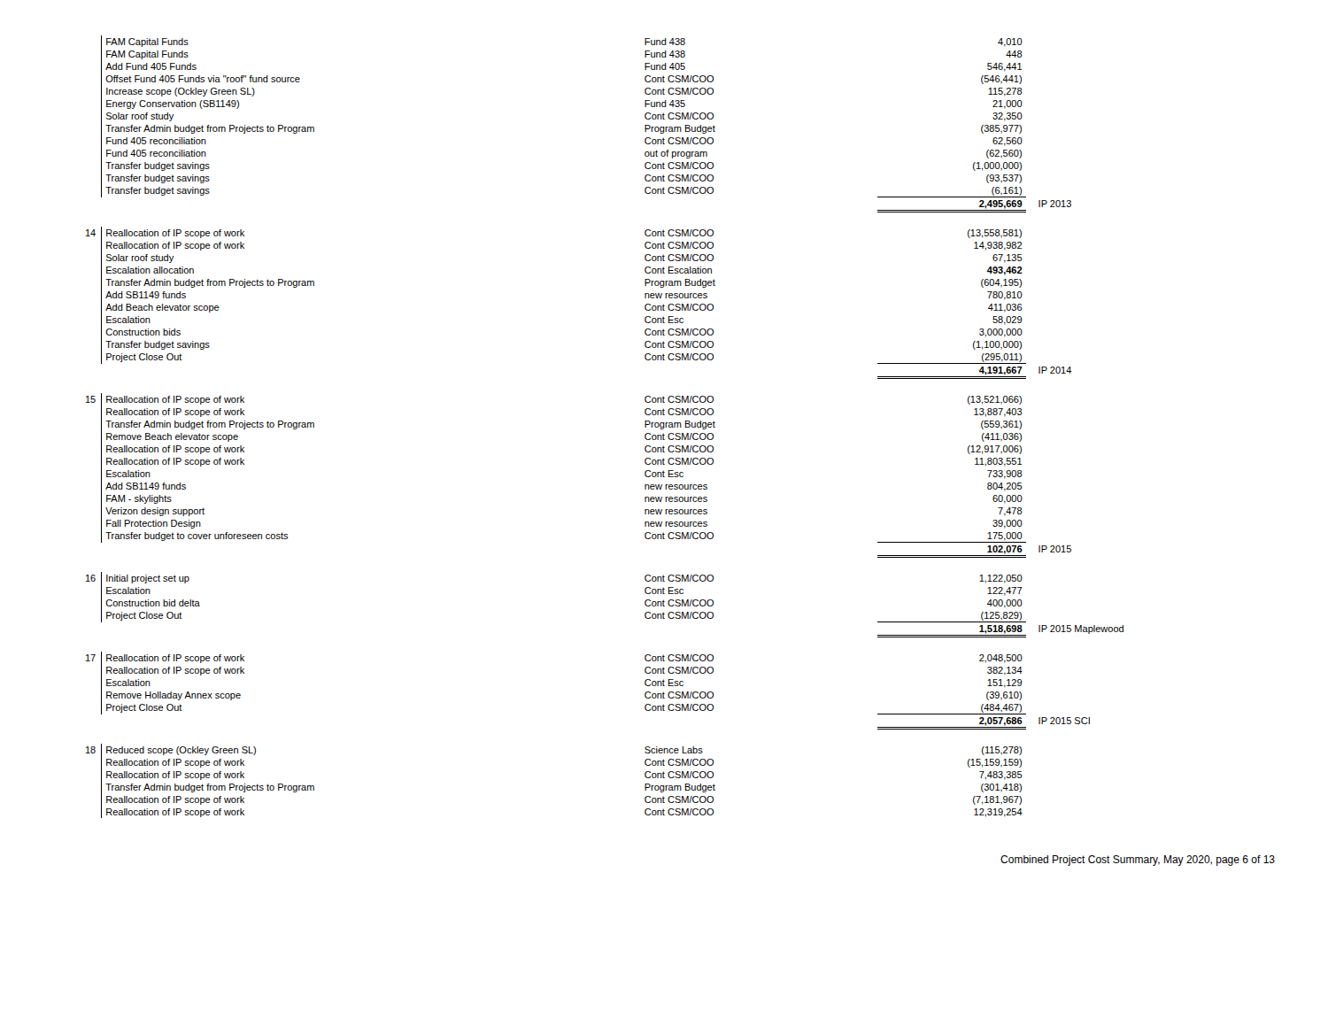| | FAM Capital Funds | Fund 438 | 4,010 | |
| | FAM Capital Funds | Fund 438 | 448 | |
| | Add Fund 405 Funds | Fund 405 | 546,441 | |
| | Offset Fund 405 Funds via "roof" fund source | Cont CSM/COO | (546,441) | |
| | Increase scope (Ockley Green SL) | Cont CSM/COO | 115,278 | |
| | Energy Conservation (SB1149) | Fund 435 | 21,000 | |
| | Solar roof study | Cont CSM/COO | 32,350 | |
| | Transfer Admin budget from Projects to Program | Program Budget | (385,977) | |
| | Fund 405 reconciliation | Cont CSM/COO | 62,560 | |
| | Fund 405 reconciliation | out of program | (62,560) | |
| | Transfer budget savings | Cont CSM/COO | (1,000,000) | |
| | Transfer budget savings | Cont CSM/COO | (93,537) | |
| | Transfer budget savings | Cont CSM/COO | (6,161) | |
| | | | 2,495,669 | IP 2013 |
| 14 | Reallocation of IP scope of work | Cont CSM/COO | (13,558,581) | |
| | Reallocation of IP scope of work | Cont CSM/COO | 14,938,982 | |
| | Solar roof study | Cont CSM/COO | 67,135 | |
| | Escalation allocation | Cont Escalation | 493,462 | |
| | Transfer Admin budget from Projects to Program | Program Budget | (604,195) | |
| | Add SB1149 funds | new resources | 780,810 | |
| | Add Beach elevator scope | Cont CSM/COO | 411,036 | |
| | Escalation | Cont Esc | 58,029 | |
| | Construction bids | Cont CSM/COO | 3,000,000 | |
| | Transfer budget savings | Cont CSM/COO | (1,100,000) | |
| | Project Close Out | Cont CSM/COO | (295,011) | |
| | | | 4,191,667 | IP 2014 |
| 15 | Reallocation of IP scope of work | Cont CSM/COO | (13,521,066) | |
| | Reallocation of IP scope of work | Cont CSM/COO | 13,887,403 | |
| | Transfer Admin budget from Projects to Program | Program Budget | (559,361) | |
| | Remove Beach elevator scope | Cont CSM/COO | (411,036) | |
| | Reallocation of IP scope of work | Cont CSM/COO | (12,917,006) | |
| | Reallocation of IP scope of work | Cont CSM/COO | 11,803,551 | |
| | Escalation | Cont Esc | 733,908 | |
| | Add SB1149 funds | new resources | 804,205 | |
| | FAM - skylights | new resources | 60,000 | |
| | Verizon design support | new resources | 7,478 | |
| | Fall Protection Design | new resources | 39,000 | |
| | Transfer budget to cover unforeseen costs | Cont CSM/COO | 175,000 | |
| | | | 102,076 | IP 2015 |
| 16 | Initial project set up | Cont CSM/COO | 1,122,050 | |
| | Escalation | Cont Esc | 122,477 | |
| | Construction bid delta | Cont CSM/COO | 400,000 | |
| | Project Close Out | Cont CSM/COO | (125,829) | |
| | | | 1,518,698 | IP 2015 Maplewood |
| 17 | Reallocation of IP scope of work | Cont CSM/COO | 2,048,500 | |
| | Reallocation of IP scope of work | Cont CSM/COO | 382,134 | |
| | Escalation | Cont Esc | 151,129 | |
| | Remove Holladay Annex scope | Cont CSM/COO | (39,610) | |
| | Project Close Out | Cont CSM/COO | (484,467) | |
| | | | 2,057,686 | IP 2015 SCI |
| 18 | Reduced scope (Ockley Green SL) | Science Labs | (115,278) | |
| | Reallocation of IP scope of work | Cont CSM/COO | (15,159,159) | |
| | Reallocation of IP scope of work | Cont CSM/COO | 7,483,385 | |
| | Transfer Admin budget from Projects to Program | Program Budget | (301,418) | |
| | Reallocation of IP scope of work | Cont CSM/COO | (7,181,967) | |
| | Reallocation of IP scope of work | Cont CSM/COO | 12,319,254 | |
Combined Project Cost Summary, May 2020, page 6 of 13